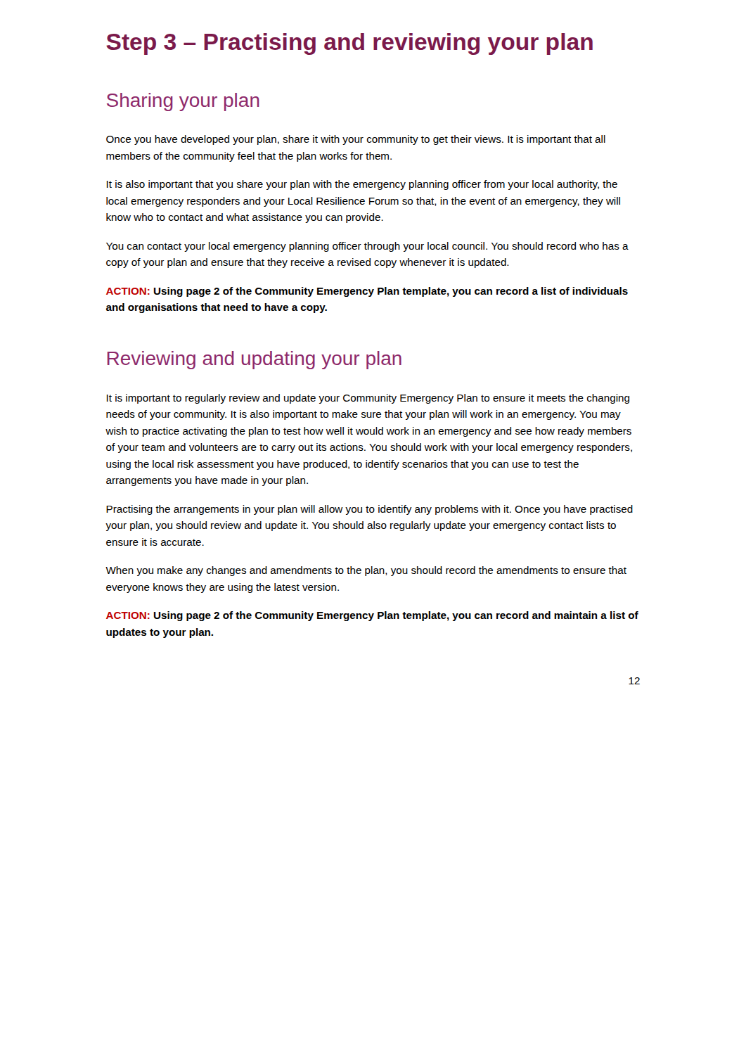Step 3 – Practising and reviewing your plan
Sharing your plan
Once you have developed your plan, share it with your community to get their views. It is important that all members of the community feel that the plan works for them.
It is also important that you share your plan with the emergency planning officer from your local authority, the local emergency responders and your Local Resilience Forum so that, in the event of an emergency, they will know who to contact and what assistance you can provide.
You can contact your local emergency planning officer through your local council. You should record who has a copy of your plan and ensure that they receive a revised copy whenever it is updated.
ACTION: Using page 2 of the Community Emergency Plan template, you can record a list of individuals and organisations that need to have a copy.
Reviewing and updating your plan
It is important to regularly review and update your Community Emergency Plan to ensure it meets the changing needs of your community. It is also important to make sure that your plan will work in an emergency. You may wish to practice activating the plan to test how well it would work in an emergency and see how ready members of your team and volunteers are to carry out its actions. You should work with your local emergency responders, using the local risk assessment you have produced, to identify scenarios that you can use to test the arrangements you have made in your plan.
Practising the arrangements in your plan will allow you to identify any problems with it. Once you have practised your plan, you should review and update it. You should also regularly update your emergency contact lists to ensure it is accurate.
When you make any changes and amendments to the plan, you should record the amendments to ensure that everyone knows they are using the latest version.
ACTION: Using page 2 of the Community Emergency Plan template, you can record and maintain a list of updates to your plan.
12